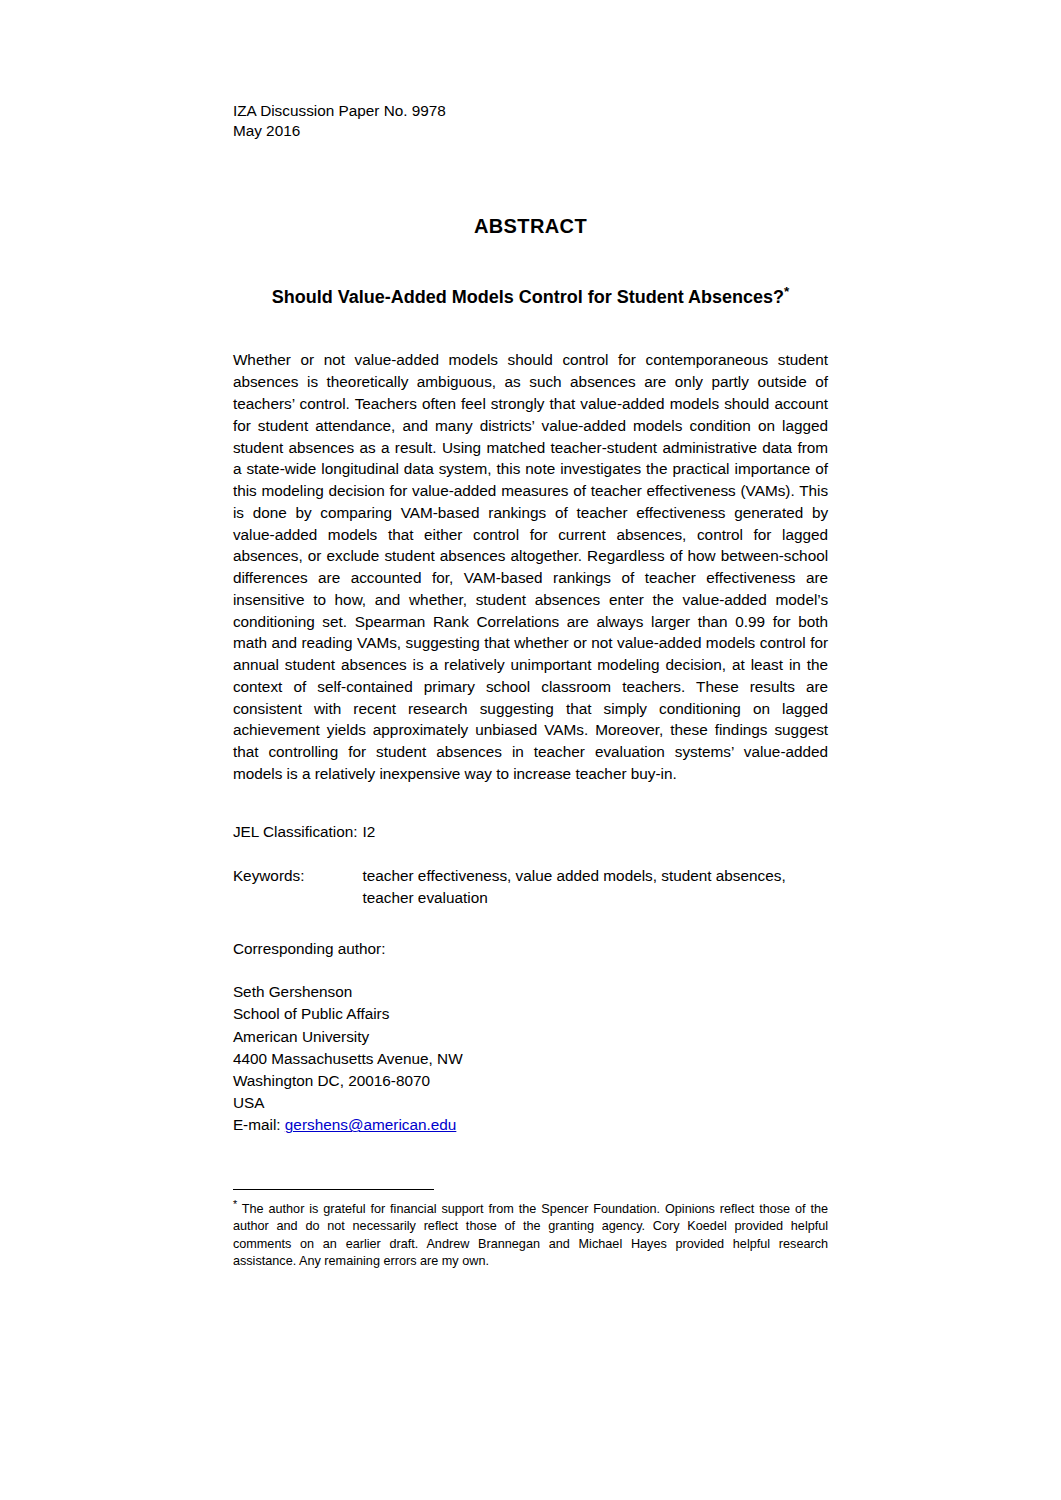IZA Discussion Paper No. 9978
May 2016
ABSTRACT
Should Value-Added Models Control for Student Absences?*
Whether or not value-added models should control for contemporaneous student absences is theoretically ambiguous, as such absences are only partly outside of teachers’ control. Teachers often feel strongly that value-added models should account for student attendance, and many districts’ value-added models condition on lagged student absences as a result. Using matched teacher-student administrative data from a state-wide longitudinal data system, this note investigates the practical importance of this modeling decision for value-added measures of teacher effectiveness (VAMs). This is done by comparing VAM-based rankings of teacher effectiveness generated by value-added models that either control for current absences, control for lagged absences, or exclude student absences altogether. Regardless of how between-school differences are accounted for, VAM-based rankings of teacher effectiveness are insensitive to how, and whether, student absences enter the value-added model’s conditioning set. Spearman Rank Correlations are always larger than 0.99 for both math and reading VAMs, suggesting that whether or not value-added models control for annual student absences is a relatively unimportant modeling decision, at least in the context of self-contained primary school classroom teachers. These results are consistent with recent research suggesting that simply conditioning on lagged achievement yields approximately unbiased VAMs. Moreover, these findings suggest that controlling for student absences in teacher evaluation systems’ value-added models is a relatively inexpensive way to increase teacher buy-in.
JEL Classification:
I2
Keywords:
teacher effectiveness, value added models, student absences,
teacher evaluation
Corresponding author:
Seth Gershenson
School of Public Affairs
American University
4400 Massachusetts Avenue, NW
Washington DC, 20016-8070
USA
E-mail: gershens@american.edu
* The author is grateful for financial support from the Spencer Foundation. Opinions reflect those of the author and do not necessarily reflect those of the granting agency. Cory Koedel provided helpful comments on an earlier draft. Andrew Brannegan and Michael Hayes provided helpful research assistance. Any remaining errors are my own.